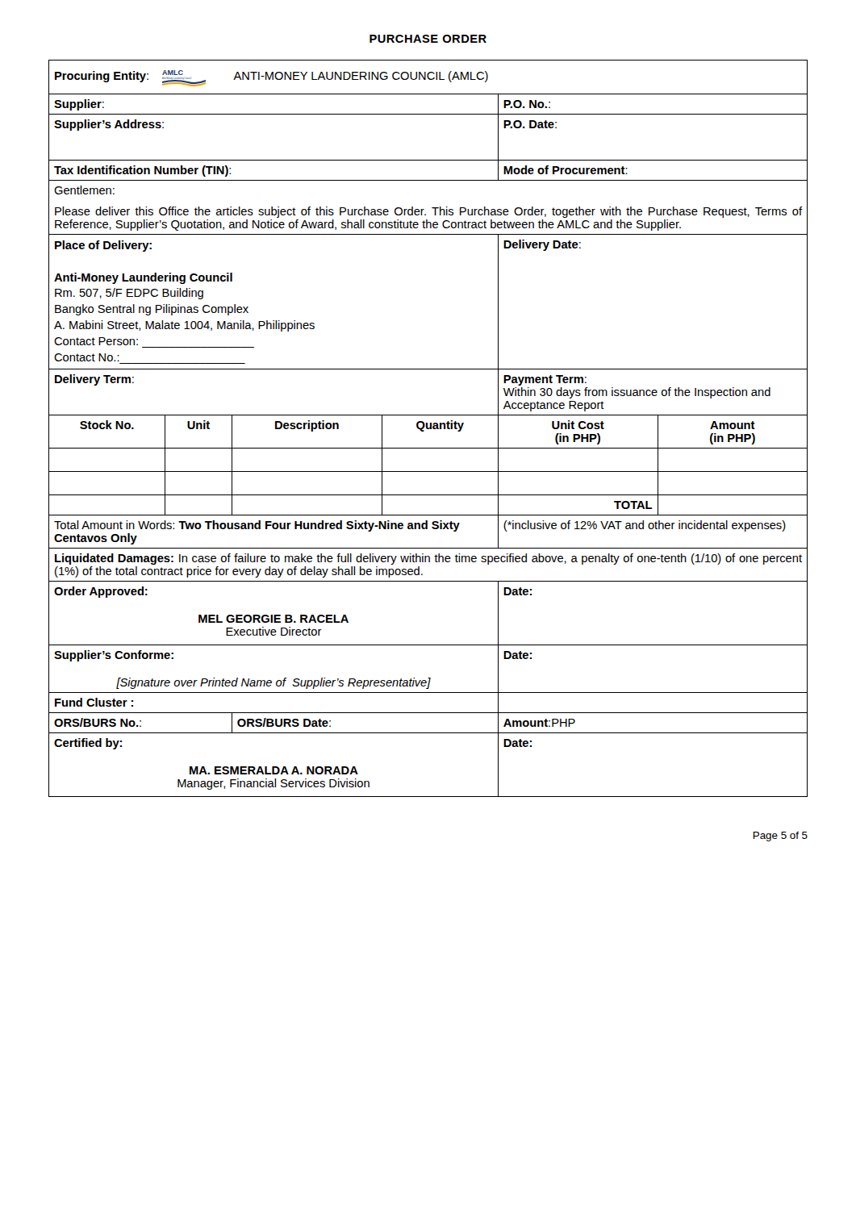PURCHASE ORDER
| Procuring Entity : AMLC Anti-Money Laundering Council ANTI-MONEY LAUNDERING COUNCIL (AMLC) |
| Supplier : | P.O. No. : |
| Supplier’s Address : | P.O. Date : |
| Tax Identification Number (TIN) : | Mode of Procurement : |
| Gentlemen: Please deliver this Office the articles subject of this Purchase Order. This Purchase Order, together with the Purchase Request, Terms of Reference, Supplier’s Quotation, and Notice of Award, shall constitute the Contract between the AMLC and the Supplier. |
| Place of Delivery: Anti-Money Laundering Council Rm. 507, 5/F EDPC Building Bangko Sentral ng Pilipinas Complex A. Mabini Street, Malate 1004, Manila, Philippines Contact Person: _________________ Contact No.:___________________ | Delivery Date : |
| Delivery Term : | Payment Term : Within 30 days from issuance of the Inspection and Acceptance Report |
| Stock No. | Unit | Description | Quantity | Unit Cost (in PHP) | Amount (in PHP) |
| | | | | TOTAL | |
| Total Amount in Words: Two Thousand Four Hundred Sixty-Nine and Sixty Centavos Only | (*inclusive of 12% VAT and other incidental expenses) |
| Liquidated Damages: In case of failure to make the full delivery within the time specified above, a penalty of one-tenth (1/10) of one percent (1%) of the total contract price for every day of delay shall be imposed. |
| Order Approved: MEL GEORGIE B. RACELA Executive Director | Date: |
| Supplier’s Conforme: [ Signature over Printed Name of Supplier’s Representative ] | Date: |
| Fund Cluster : | |
| ORS/BURS No. : | ORS/BURS Date : | Amount :PHP |
| Certified by: MA. ESMERALDA A. NORADA Manager, Financial Services Division | Date: |
Page 5 of 5